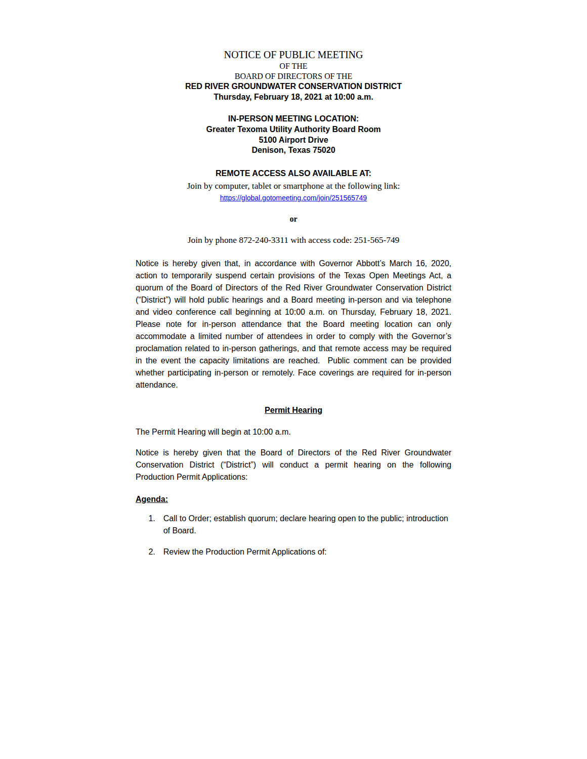NOTICE OF PUBLIC MEETING
OF THE
BOARD OF DIRECTORS OF THE
RED RIVER GROUNDWATER CONSERVATION DISTRICT
Thursday, February 18, 2021 at 10:00 a.m.
IN-PERSON MEETING LOCATION:
Greater Texoma Utility Authority Board Room
5100 Airport Drive
Denison, Texas 75020
REMOTE ACCESS ALSO AVAILABLE AT:
Join by computer, tablet or smartphone at the following link:
https://global.gotomeeting.com/join/251565749
or
Join by phone 872-240-3311 with access code: 251-565-749
Notice is hereby given that, in accordance with Governor Abbott’s March 16, 2020, action to temporarily suspend certain provisions of the Texas Open Meetings Act, a quorum of the Board of Directors of the Red River Groundwater Conservation District (“District”) will hold public hearings and a Board meeting in-person and via telephone and video conference call beginning at 10:00 a.m. on Thursday, February 18, 2021. Please note for in-person attendance that the Board meeting location can only accommodate a limited number of attendees in order to comply with the Governor’s proclamation related to in-person gatherings, and that remote access may be required in the event the capacity limitations are reached. Public comment can be provided whether participating in-person or remotely. Face coverings are required for in-person attendance.
Permit Hearing
The Permit Hearing will begin at 10:00 a.m.
Notice is hereby given that the Board of Directors of the Red River Groundwater Conservation District (“District”) will conduct a permit hearing on the following Production Permit Applications:
Agenda:
Call to Order; establish quorum; declare hearing open to the public; introduction of Board.
Review the Production Permit Applications of: